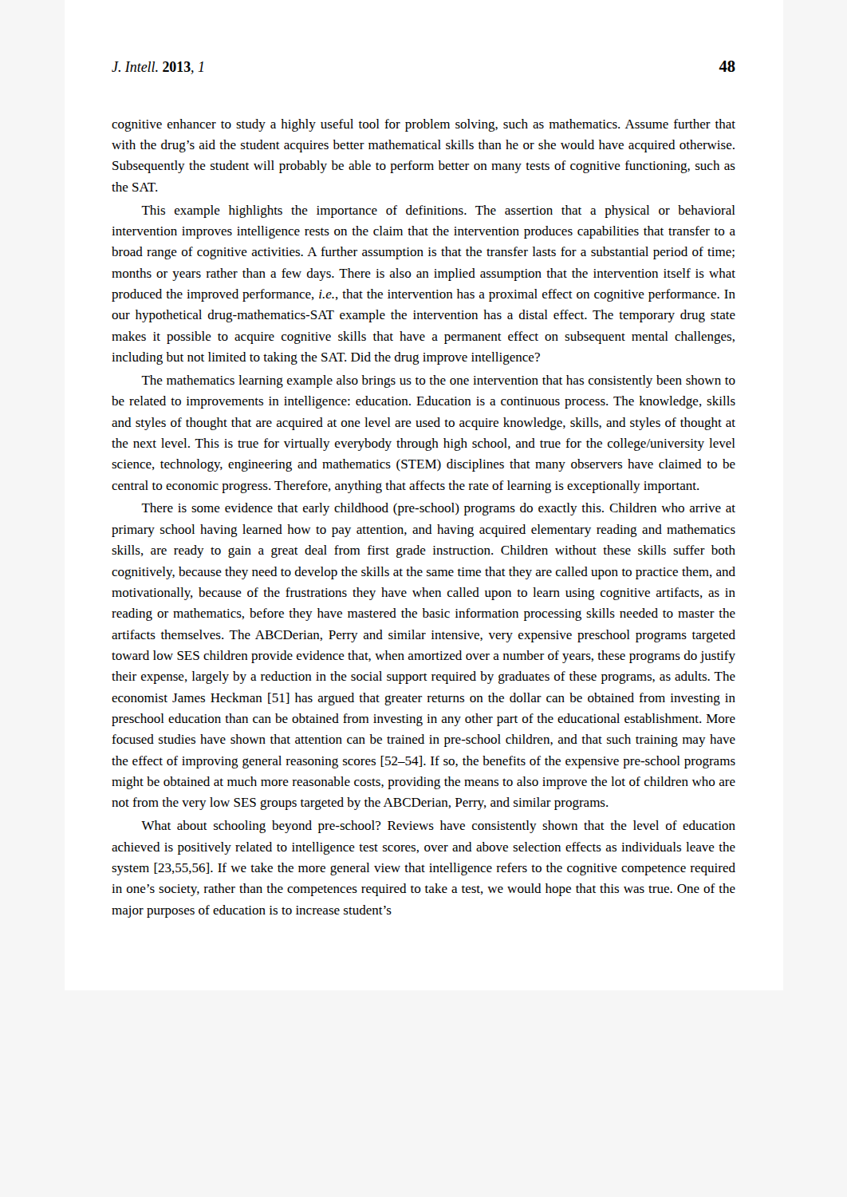J. Intell. 2013, 1 48
cognitive enhancer to study a highly useful tool for problem solving, such as mathematics. Assume further that with the drug’s aid the student acquires better mathematical skills than he or she would have acquired otherwise. Subsequently the student will probably be able to perform better on many tests of cognitive functioning, such as the SAT.
This example highlights the importance of definitions. The assertion that a physical or behavioral intervention improves intelligence rests on the claim that the intervention produces capabilities that transfer to a broad range of cognitive activities. A further assumption is that the transfer lasts for a substantial period of time; months or years rather than a few days. There is also an implied assumption that the intervention itself is what produced the improved performance, i.e., that the intervention has a proximal effect on cognitive performance. In our hypothetical drug-mathematics-SAT example the intervention has a distal effect. The temporary drug state makes it possible to acquire cognitive skills that have a permanent effect on subsequent mental challenges, including but not limited to taking the SAT. Did the drug improve intelligence?
The mathematics learning example also brings us to the one intervention that has consistently been shown to be related to improvements in intelligence: education. Education is a continuous process. The knowledge, skills and styles of thought that are acquired at one level are used to acquire knowledge, skills, and styles of thought at the next level. This is true for virtually everybody through high school, and true for the college/university level science, technology, engineering and mathematics (STEM) disciplines that many observers have claimed to be central to economic progress. Therefore, anything that affects the rate of learning is exceptionally important.
There is some evidence that early childhood (pre-school) programs do exactly this. Children who arrive at primary school having learned how to pay attention, and having acquired elementary reading and mathematics skills, are ready to gain a great deal from first grade instruction. Children without these skills suffer both cognitively, because they need to develop the skills at the same time that they are called upon to practice them, and motivationally, because of the frustrations they have when called upon to learn using cognitive artifacts, as in reading or mathematics, before they have mastered the basic information processing skills needed to master the artifacts themselves. The ABCDerian, Perry and similar intensive, very expensive preschool programs targeted toward low SES children provide evidence that, when amortized over a number of years, these programs do justify their expense, largely by a reduction in the social support required by graduates of these programs, as adults. The economist James Heckman [51] has argued that greater returns on the dollar can be obtained from investing in preschool education than can be obtained from investing in any other part of the educational establishment. More focused studies have shown that attention can be trained in pre-school children, and that such training may have the effect of improving general reasoning scores [52–54]. If so, the benefits of the expensive pre-school programs might be obtained at much more reasonable costs, providing the means to also improve the lot of children who are not from the very low SES groups targeted by the ABCDerian, Perry, and similar programs.
What about schooling beyond pre-school? Reviews have consistently shown that the level of education achieved is positively related to intelligence test scores, over and above selection effects as individuals leave the system [23,55,56]. If we take the more general view that intelligence refers to the cognitive competence required in one’s society, rather than the competences required to take a test, we would hope that this was true. One of the major purposes of education is to increase student’s